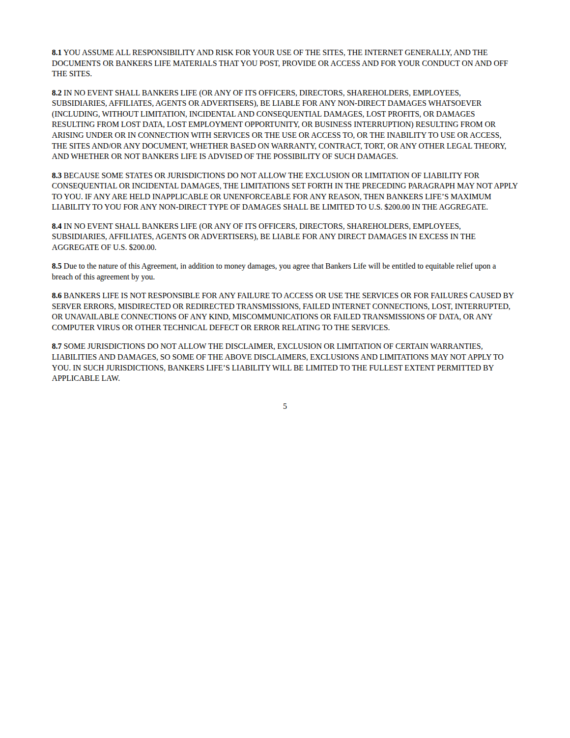8.1 YOU ASSUME ALL RESPONSIBILITY AND RISK FOR YOUR USE OF THE SITES, THE INTERNET GENERALLY, AND THE DOCUMENTS OR BANKERS LIFE MATERIALS THAT YOU POST, PROVIDE OR ACCESS AND FOR YOUR CONDUCT ON AND OFF THE SITES.
8.2 IN NO EVENT SHALL BANKERS LIFE (OR ANY OF ITS OFFICERS, DIRECTORS, SHAREHOLDERS, EMPLOYEES, SUBSIDIARIES, AFFILIATES, AGENTS OR ADVERTISERS), BE LIABLE FOR ANY NON-DIRECT DAMAGES WHATSOEVER (INCLUDING, WITHOUT LIMITATION, INCIDENTAL AND CONSEQUENTIAL DAMAGES, LOST PROFITS, OR DAMAGES RESULTING FROM LOST DATA, LOST EMPLOYMENT OPPORTUNITY, OR BUSINESS INTERRUPTION) RESULTING FROM OR ARISING UNDER OR IN CONNECTION WITH SERVICES OR THE USE OR ACCESS TO, OR THE INABILITY TO USE OR ACCESS, THE SITES AND/OR ANY DOCUMENT, WHETHER BASED ON WARRANTY, CONTRACT, TORT, OR ANY OTHER LEGAL THEORY, AND WHETHER OR NOT BANKERS LIFE IS ADVISED OF THE POSSIBILITY OF SUCH DAMAGES.
8.3 BECAUSE SOME STATES OR JURISDICTIONS DO NOT ALLOW THE EXCLUSION OR LIMITATION OF LIABILITY FOR CONSEQUENTIAL OR INCIDENTAL DAMAGES, THE LIMITATIONS SET FORTH IN THE PRECEDING PARAGRAPH MAY NOT APPLY TO YOU. IF ANY ARE HELD INAPPLICABLE OR UNENFORCEABLE FOR ANY REASON, THEN BANKERS LIFE’S MAXIMUM LIABILITY TO YOU FOR ANY NON-DIRECT TYPE OF DAMAGES SHALL BE LIMITED TO U.S. $200.00 IN THE AGGREGATE.
8.4 IN NO EVENT SHALL BANKERS LIFE (OR ANY OF ITS OFFICERS, DIRECTORS, SHAREHOLDERS, EMPLOYEES, SUBSIDIARIES, AFFILIATES, AGENTS OR ADVERTISERS), BE LIABLE FOR ANY DIRECT DAMAGES IN EXCESS IN THE AGGREGATE OF U.S. $200.00.
8.5 Due to the nature of this Agreement, in addition to money damages, you agree that Bankers Life will be entitled to equitable relief upon a breach of this agreement by you.
8.6 BANKERS LIFE IS NOT RESPONSIBLE FOR ANY FAILURE TO ACCESS OR USE THE SERVICES OR FOR FAILURES CAUSED BY SERVER ERRORS, MISDIRECTED OR REDIRECTED TRANSMISSIONS, FAILED INTERNET CONNECTIONS, LOST, INTERRUPTED, OR UNAVAILABLE CONNECTIONS OF ANY KIND, MISCOMMUNICATIONS OR FAILED TRANSMISSIONS OF DATA, OR ANY COMPUTER VIRUS OR OTHER TECHNICAL DEFECT OR ERROR RELATING TO THE SERVICES.
8.7 SOME JURISDICTIONS DO NOT ALLOW THE DISCLAIMER, EXCLUSION OR LIMITATION OF CERTAIN WARRANTIES, LIABILITIES AND DAMAGES, SO SOME OF THE ABOVE DISCLAIMERS, EXCLUSIONS AND LIMITATIONS MAY NOT APPLY TO YOU. IN SUCH JURISDICTIONS, BANKERS LIFE’S LIABILITY WILL BE LIMITED TO THE FULLEST EXTENT PERMITTED BY APPLICABLE LAW.
5